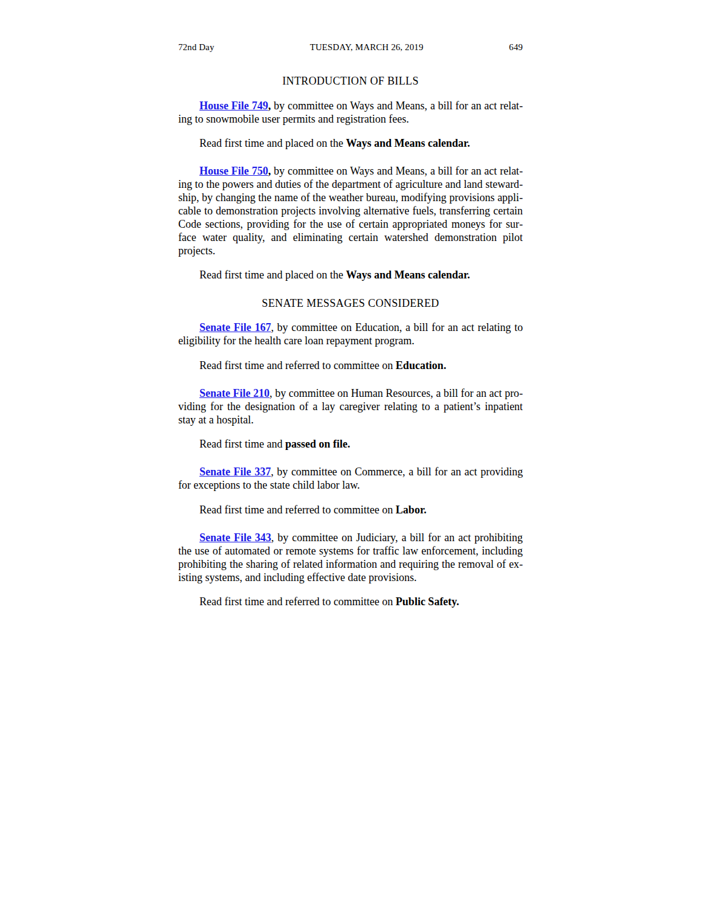72nd Day TUESDAY, MARCH 26, 2019 649
INTRODUCTION OF BILLS
House File 749, by committee on Ways and Means, a bill for an act relating to snowmobile user permits and registration fees.
Read first time and placed on the Ways and Means calendar.
House File 750, by committee on Ways and Means, a bill for an act relating to the powers and duties of the department of agriculture and land stewardship, by changing the name of the weather bureau, modifying provisions applicable to demonstration projects involving alternative fuels, transferring certain Code sections, providing for the use of certain appropriated moneys for surface water quality, and eliminating certain watershed demonstration pilot projects.
Read first time and placed on the Ways and Means calendar.
SENATE MESSAGES CONSIDERED
Senate File 167, by committee on Education, a bill for an act relating to eligibility for the health care loan repayment program.
Read first time and referred to committee on Education.
Senate File 210, by committee on Human Resources, a bill for an act providing for the designation of a lay caregiver relating to a patient’s inpatient stay at a hospital.
Read first time and passed on file.
Senate File 337, by committee on Commerce, a bill for an act providing for exceptions to the state child labor law.
Read first time and referred to committee on Labor.
Senate File 343, by committee on Judiciary, a bill for an act prohibiting the use of automated or remote systems for traffic law enforcement, including prohibiting the sharing of related information and requiring the removal of existing systems, and including effective date provisions.
Read first time and referred to committee on Public Safety.